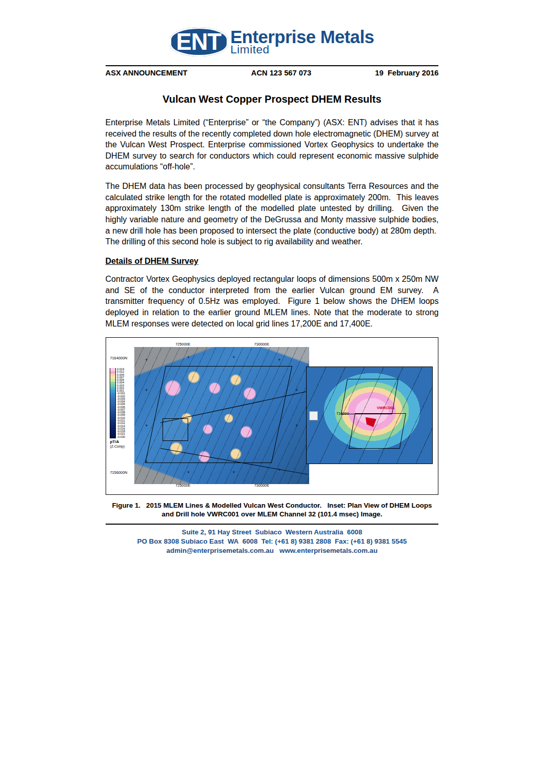ENT Enterprise Metals Limited
ASX ANNOUNCEMENT ACN 123 567 073 19 February 2016
Vulcan West Copper Prospect DHEM Results
Enterprise Metals Limited (“Enterprise” or “the Company”) (ASX: ENT) advises that it has received the results of the recently completed down hole electromagnetic (DHEM) survey at the Vulcan West Prospect. Enterprise commissioned Vortex Geophysics to undertake the DHEM survey to search for conductors which could represent economic massive sulphide accumulations “off-hole”.
The DHEM data has been processed by geophysical consultants Terra Resources and the calculated strike length for the rotated modelled plate is approximately 200m. This leaves approximately 130m strike length of the modelled plate untested by drilling. Given the highly variable nature and geometry of the DeGrussa and Monty massive sulphide bodies, a new drill hole has been proposed to intersect the plate (conductive body) at 280m depth. The drilling of this second hole is subject to rig availability and weather.
Details of DHEM Survey
Contractor Vortex Geophysics deployed rectangular loops of dimensions 500m x 250m NW and SE of the conductor interpreted from the earlier Vulcan ground EM survey. A transmitter frequency of 0.5Hz was employed. Figure 1 below shows the DHEM loops deployed in relation to the earlier ground MLEM lines. Note that the moderate to strong MLEM responses were detected on local grid lines 17,200E and 17,400E.
725000E 730000E 7164000N 7156000N 7164000N 7156000N 725000E 730000E
0.019
0.012
0.009
0.007
0.006
0.004
0.003
0.002
0.001
-0.001
-0.002
-0.003
-0.004
-0.005
-0.006
-0.007
-0.008
-0.009
-0.010
-0.011
-0.012
-0.014
-0.016
-0.018
-0.021
-0.030
pT/A(Z-Comp)
+ + + + + + + + + + + +
VWRC001
716000
Figure 1. 2015 MLEM Lines & Modelled Vulcan West Conductor. Inset: Plan View of DHEM Loops and Drill hole VWRC001 over MLEM Channel 32 (101.4 msec) Image.
Suite 2, 91 Hay Street Subiaco Western Australia 6008
PO Box 8308 Subiaco East WA 6008 Tel: (+61 8) 9381 2808 Fax: (+61 8) 9381 5545
admin@enterprisemetals.com.au www.enterprisemetals.com.au